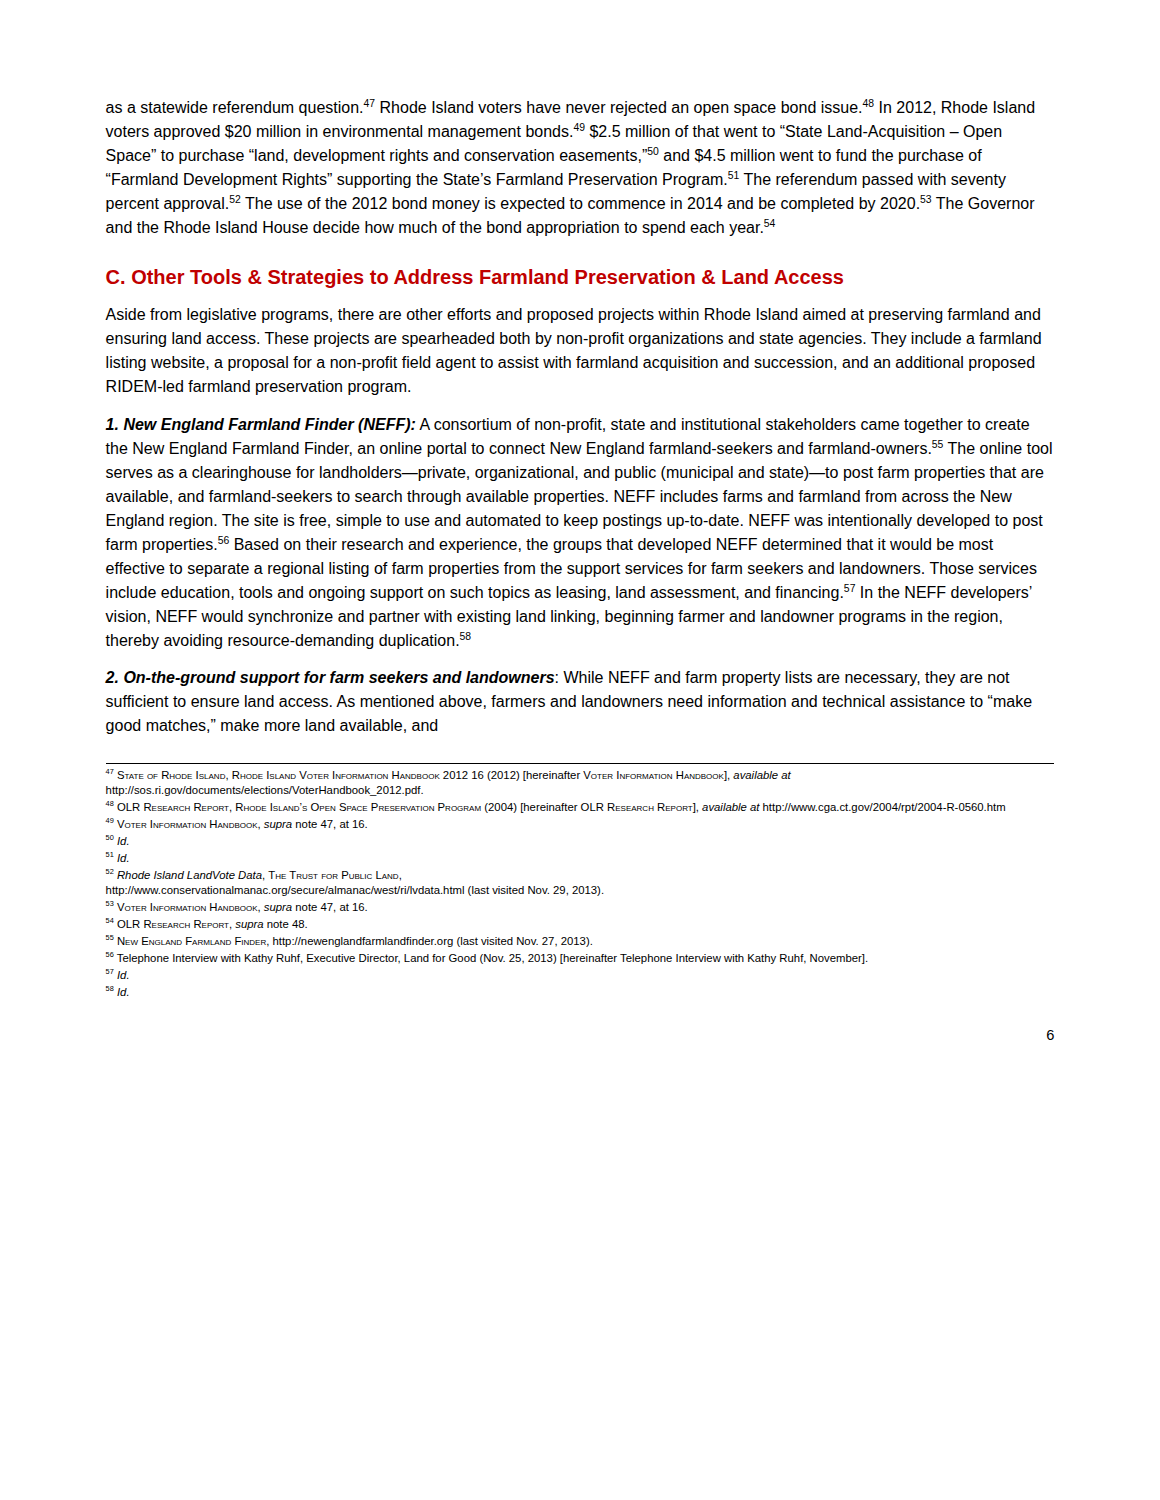as a statewide referendum question.47 Rhode Island voters have never rejected an open space bond issue.48 In 2012, Rhode Island voters approved $20 million in environmental management bonds.49 $2.5 million of that went to “State Land-Acquisition – Open Space” to purchase “land, development rights and conservation easements,”50 and $4.5 million went to fund the purchase of “Farmland Development Rights” supporting the State’s Farmland Preservation Program.51 The referendum passed with seventy percent approval.52 The use of the 2012 bond money is expected to commence in 2014 and be completed by 2020.53 The Governor and the Rhode Island House decide how much of the bond appropriation to spend each year.54
C. Other Tools & Strategies to Address Farmland Preservation & Land Access
Aside from legislative programs, there are other efforts and proposed projects within Rhode Island aimed at preserving farmland and ensuring land access. These projects are spearheaded both by non-profit organizations and state agencies. They include a farmland listing website, a proposal for a non-profit field agent to assist with farmland acquisition and succession, and an additional proposed RIDEM-led farmland preservation program.
1. New England Farmland Finder (NEFF): A consortium of non-profit, state and institutional stakeholders came together to create the New England Farmland Finder, an online portal to connect New England farmland-seekers and farmland-owners.55 The online tool serves as a clearinghouse for landholders—private, organizational, and public (municipal and state)—to post farm properties that are available, and farmland-seekers to search through available properties. NEFF includes farms and farmland from across the New England region. The site is free, simple to use and automated to keep postings up-to-date. NEFF was intentionally developed to post farm properties.56 Based on their research and experience, the groups that developed NEFF determined that it would be most effective to separate a regional listing of farm properties from the support services for farm seekers and landowners. Those services include education, tools and ongoing support on such topics as leasing, land assessment, and financing.57 In the NEFF developers’ vision, NEFF would synchronize and partner with existing land linking, beginning farmer and landowner programs in the region, thereby avoiding resource-demanding duplication.58
2. On-the-ground support for farm seekers and landowners: While NEFF and farm property lists are necessary, they are not sufficient to ensure land access. As mentioned above, farmers and landowners need information and technical assistance to “make good matches,” make more land available, and
47 State of Rhode Island, Rhode Island Voter Information Handbook 2012 16 (2012) [hereinafter Voter Information Handbook], available at http://sos.ri.gov/documents/elections/VoterHandbook_2012.pdf.
48 OLR Research Report, Rhode Island’s Open Space Preservation Program (2004) [hereinafter OLR Research Report], available at http://www.cga.ct.gov/2004/rpt/2004-R-0560.htm
49 Voter Information Handbook, supra note 47, at 16.
50 Id.
51 Id.
52 Rhode Island LandVote Data, The Trust for Public Land,
http://www.conservationalmanac.org/secure/almanac/west/ri/lvdata.html (last visited Nov. 29, 2013).
53 Voter Information Handbook, supra note 47, at 16.
54 OLR Research Report, supra note 48.
55 New England Farmland Finder, http://newenglandfarmlandfinder.org (last visited Nov. 27, 2013).
56 Telephone Interview with Kathy Ruhf, Executive Director, Land for Good (Nov. 25, 2013) [hereinafter Telephone Interview with Kathy Ruhf, November].
57 Id.
58 Id.
6